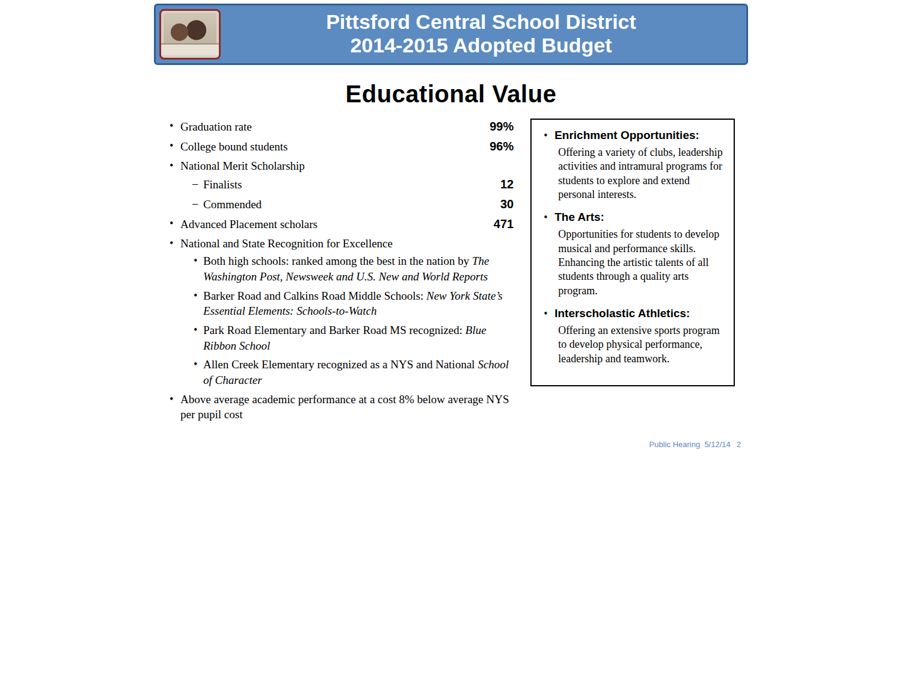Pittsford Central School District
2014-2015 Adopted Budget
Educational Value
Graduation rate 99%
College bound students 96%
National Merit Scholarship
Finalists 12
Commended 30
Advanced Placement scholars 471
National and State Recognition for Excellence
Both high schools: ranked among the best in the nation by The Washington Post, Newsweek and U.S. New and World Reports
Barker Road and Calkins Road Middle Schools: New York State’s Essential Elements: Schools-to-Watch
Park Road Elementary and Barker Road MS recognized: Blue Ribbon School
Allen Creek Elementary recognized as a NYS and National School of Character
Above average academic performance at a cost 8% below average NYS per pupil cost
Enrichment Opportunities: Offering a variety of clubs, leadership activities and intramural programs for students to explore and extend personal interests.
The Arts: Opportunities for students to develop musical and performance skills. Enhancing the artistic talents of all students through a quality arts program.
Interscholastic Athletics: Offering an extensive sports program to develop physical performance, leadership and teamwork.
Public Hearing 5/12/142